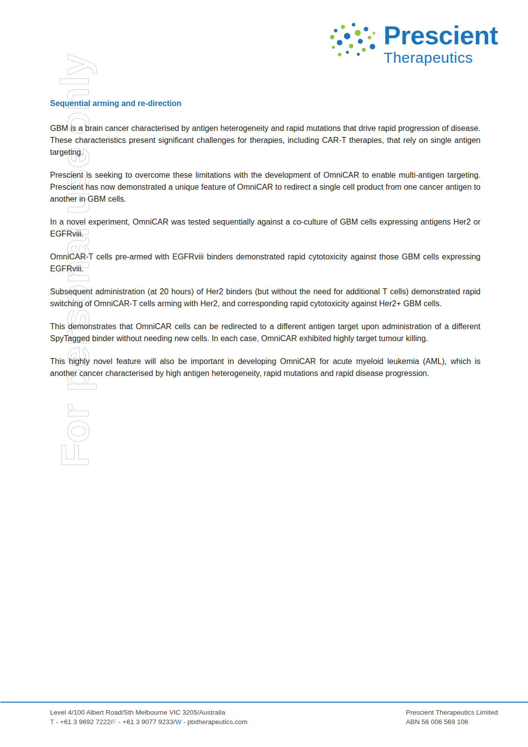For personal use only
Prescient
Therapeutics
Sequential arming and re-direction
GBM is a brain cancer characterised by antigen heterogeneity and rapid mutations that drive rapid progression of disease. These characteristics present significant challenges for therapies, including CAR-T therapies, that rely on single antigen targeting.
Prescient is seeking to overcome these limitations with the development of OmniCAR to enable multi-antigen targeting. Prescient has now demonstrated a unique feature of OmniCAR to redirect a single cell product from one cancer antigen to another in GBM cells.
In a novel experiment, OmniCAR was tested sequentially against a co-culture of GBM cells expressing antigens Her2 or EGFRviii.
OmniCAR-T cells pre-armed with EGFRviii binders demonstrated rapid cytotoxicity against those GBM cells expressing EGFRviii.
Subsequent administration (at 20 hours) of Her2 binders (but without the need for additional T cells) demonstrated rapid switching of OmniCAR-T cells arming with Her2, and corresponding rapid cytotoxicity against Her2+ GBM cells.
This demonstrates that OmniCAR cells can be redirected to a different antigen target upon administration of a different SpyTagged binder without needing new cells. In each case, OmniCAR exhibited highly target tumour killing.
This highly novel feature will also be important in developing OmniCAR for acute myeloid leukemia (AML), which is another cancer characterised by high antigen heterogeneity, rapid mutations and rapid disease progression.
Level 4/100 Albert Road/Sth Melbourne VIC 3205/Australia
T - +61 3 9692 7222/F - +61 3 9077 9233/W - ptxtherapeutics.com
Prescient Therapeutics Limited
ABN 56 006 569 106